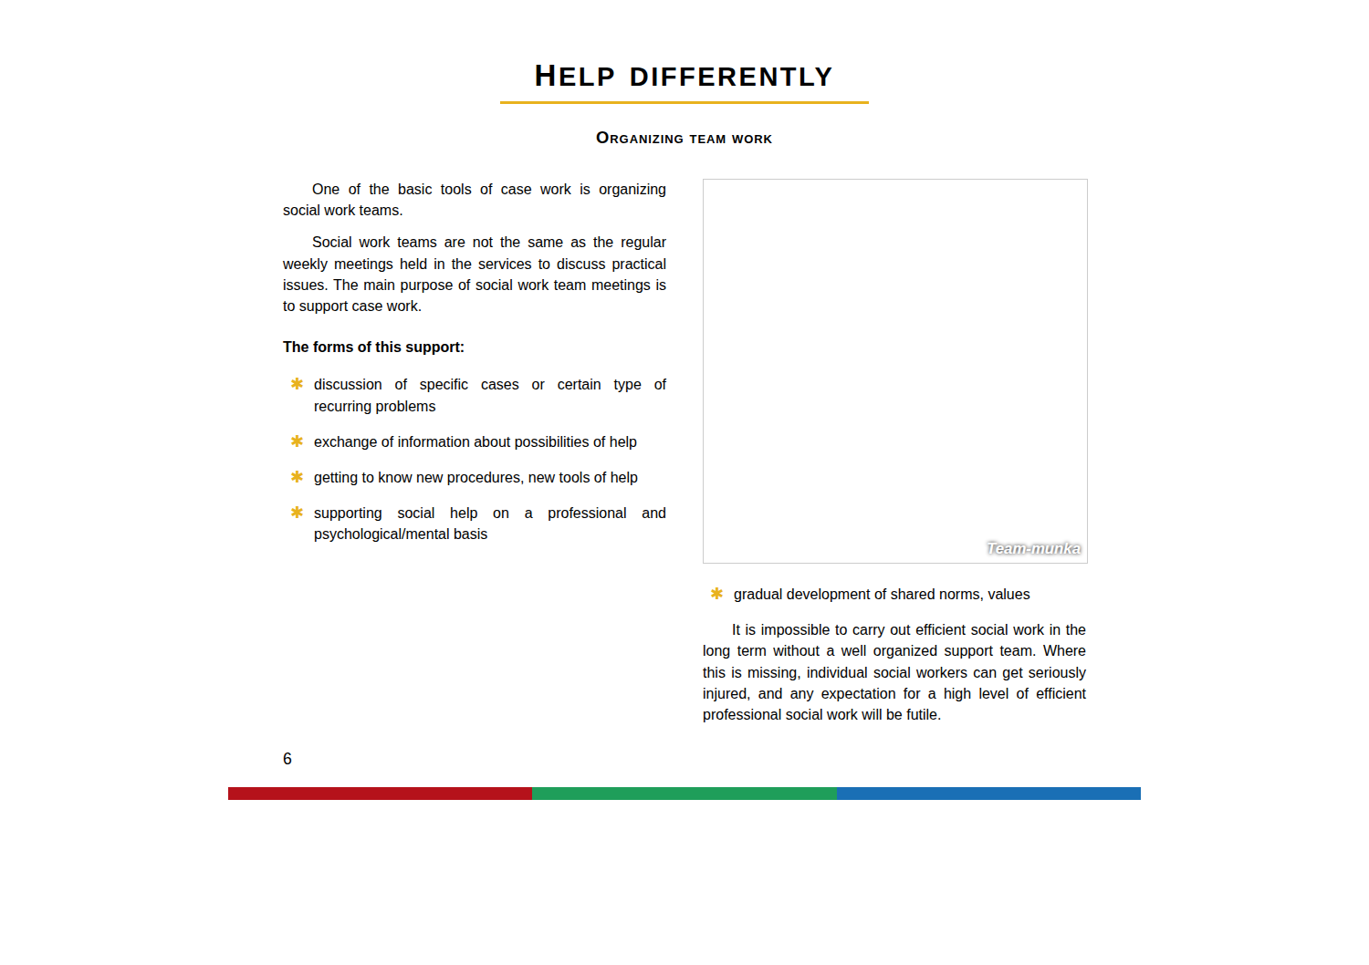Help differently
Organizing team work
One of the basic tools of case work is organizing social work teams.
Social work teams are not the same as the regular weekly meetings held in the services to discuss practical issues. The main purpose of social work team meetings is to support case work.
The forms of this support:
discussion of specific cases or certain type of recurring problems
exchange of information about possibilities of help
getting to know new procedures, new tools of help
supporting social help on a professional and psychological/mental basis
Team-munka
gradual development of shared norms, values
It is impossible to carry out efficient social work in the long term without a well organized support team. Where this is missing, individual social workers can get seriously injured, and any expectation for a high level of efficient professional social work will be futile.
6